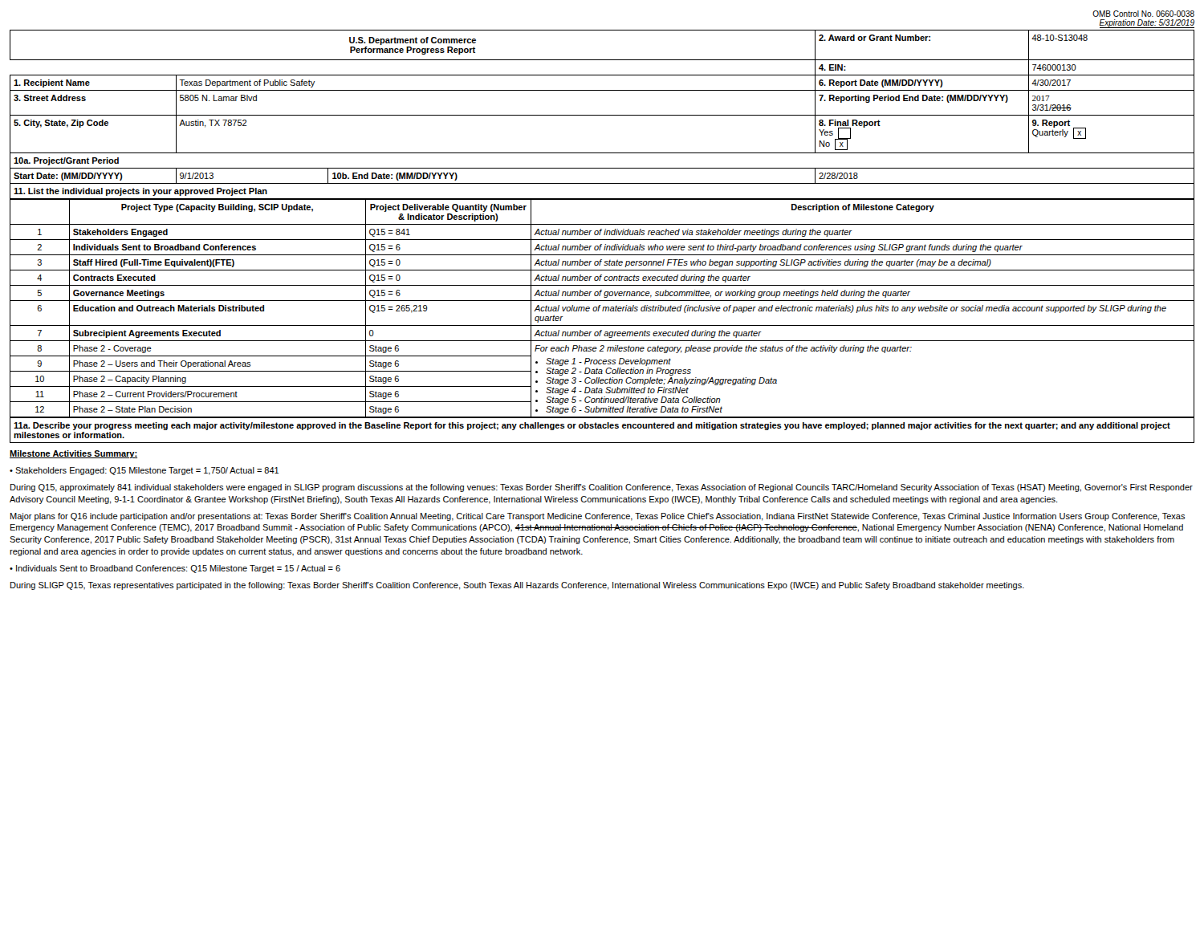OMB Control No. 0660-0038
Expiration Date: 5/31/2019
| U.S. Department of Commerce Performance Progress Report | 2. Award or Grant Number: | 48-10-S13048 |
| | 4. EIN: | 746000130 |
| 1. Recipient Name | Texas Department of Public Safety | 6. Report Date (MM/DD/YYYY) | 4/30/2017 |
| 3. Street Address | 5805 N. Lamar Blvd | 7. Reporting Period End Date: (MM/DD/YYYY) | 2017 3/31/ 2016 |
| 5. City, State, Zip Code | Austin, TX 78752 | 8. Final Report Yes No x | 9. Report Quarterly x |
| 10a. Project/Grant Period |
| Start Date: (MM/DD/YYYY) | 9/1/2013 | 10b. End Date: (MM/DD/YYYY) | 2/28/2018 |
| 11. List the individual projects in your approved Project Plan |
| | Project Type (Capacity Building, SCIP Update, | Project Deliverable Quantity (Number & Indicator Description) | Description of Milestone Category |
| --- | --- | --- | --- |
| 1 | Stakeholders Engaged | Q15 = 841 | Actual number of individuals reached via stakeholder meetings during the quarter |
| 2 | Individuals Sent to Broadband Conferences | Q15 = 6 | Actual number of individuals who were sent to third-party broadband conferences using SLIGP grant funds during the quarter |
| 3 | Staff Hired (Full-Time Equivalent)(FTE) | Q15 = 0 | Actual number of state personnel FTEs who began supporting SLIGP activities during the quarter (may be a decimal) |
| 4 | Contracts Executed | Q15 = 0 | Actual number of contracts executed during the quarter |
| 5 | Governance Meetings | Q15 = 6 | Actual number of governance, subcommittee, or working group meetings held during the quarter |
| 6 | Education and Outreach Materials Distributed | Q15 = 265,219 | Actual volume of materials distributed (inclusive of paper and electronic materials) plus hits to any website or social media account supported by SLIGP during the quarter |
| 7 | Subrecipient Agreements Executed | 0 | Actual number of agreements executed during the quarter |
| 8 | Phase 2 - Coverage | Stage 6 | For each Phase 2 milestone category, please provide the status of the activity during the quarter: Stage 1 - Process Development Stage 2 - Data Collection in Progress Stage 3 - Collection Complete; Analyzing/Aggregating Data Stage 4 - Data Submitted to FirstNet Stage 5 - Continued/Iterative Data Collection Stage 6 - Submitted Iterative Data to FirstNet |
| 9 | Phase 2 – Users and Their Operational Areas | Stage 6 |
| 10 | Phase 2 – Capacity Planning | Stage 6 |
| 11 | Phase 2 – Current Providers/Procurement | Stage 6 |
| 12 | Phase 2 – State Plan Decision | Stage 6 |
| 11a. Describe your progress meeting each major activity/milestone approved in the Baseline Report for this project; any challenges or obstacles encountered and mitigation strategies you have employed; planned major activities for the next quarter; and any additional project milestones or information. |
Milestone Activities Summary:
• Stakeholders Engaged: Q15 Milestone Target = 1,750/ Actual = 841
During Q15, approximately 841 individual stakeholders were engaged in SLIGP program discussions at the following venues: Texas Border Sheriff's Coalition Conference, Texas Association of Regional Councils TARC/Homeland Security Association of Texas (HSAT) Meeting, Governor's First Responder Advisory Council Meeting, 9-1-1 Coordinator & Grantee Workshop (FirstNet Briefing), South Texas All Hazards Conference, International Wireless Communications Expo (IWCE), Monthly Tribal Conference Calls and scheduled meetings with regional and area agencies.
Major plans for Q16 include participation and/or presentations at: Texas Border Sheriff's Coalition Annual Meeting, Critical Care Transport Medicine Conference, Texas Police Chief's Association, Indiana FirstNet Statewide Conference, Texas Criminal Justice Information Users Group Conference, Texas Emergency Management Conference (TEMC), 2017 Broadband Summit - Association of Public Safety Communications (APCO), 41st Annual International Association of Chiefs of Police (IACP) Technology Conference, National Emergency Number Association (NENA) Conference, National Homeland Security Conference, 2017 Public Safety Broadband Stakeholder Meeting (PSCR), 31st Annual Texas Chief Deputies Association (TCDA) Training Conference, Smart Cities Conference. Additionally, the broadband team will continue to initiate outreach and education meetings with stakeholders from regional and area agencies in order to provide updates on current status, and answer questions and concerns about the future broadband network.
• Individuals Sent to Broadband Conferences: Q15 Milestone Target = 15 / Actual = 6
During SLIGP Q15, Texas representatives participated in the following: Texas Border Sheriff's Coalition Conference, South Texas All Hazards Conference, International Wireless Communications Expo (IWCE) and Public Safety Broadband stakeholder meetings.